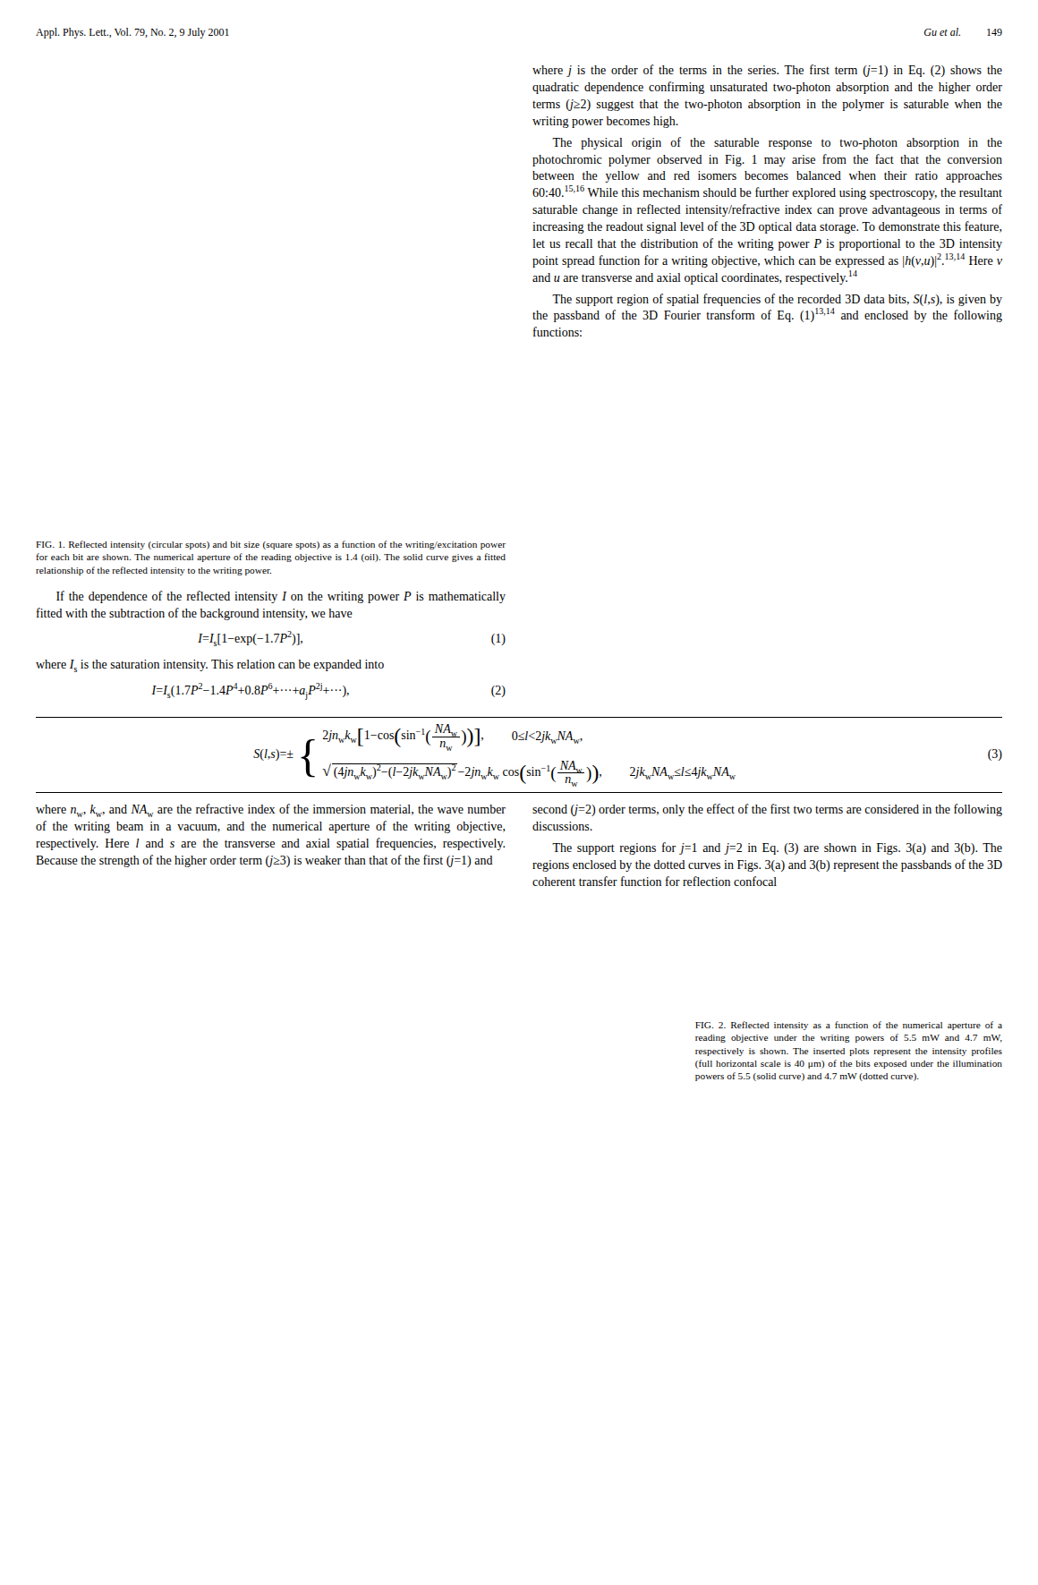Appl. Phys. Lett., Vol. 79, No. 2, 9 July 2001
Gu et al. 149
FIG. 1. Reflected intensity (circular spots) and bit size (square spots) as a function of the writing/excitation power for each bit are shown. The numerical aperture of the reading objective is 1.4 (oil). The solid curve gives a fitted relationship of the reflected intensity to the writing power.
If the dependence of the reflected intensity I on the writing power P is mathematically fitted with the subtraction of the background intensity, we have
I=Is[1−exp(−1.7P2)],
(1)
where Is is the saturation intensity. This relation can be expanded into
I=Is(1.7P2−1.4P4+0.8P6+···+ajP2j+···),
(2)
where j is the order of the terms in the series. The first term (j=1) in Eq. (2) shows the quadratic dependence confirming unsaturated two-photon absorption and the higher order terms (j≥2) suggest that the two-photon absorption in the polymer is saturable when the writing power becomes high.
The physical origin of the saturable response to two-photon absorption in the photochromic polymer observed in Fig. 1 may arise from the fact that the conversion between the yellow and red isomers becomes balanced when their ratio approaches 60:40.15,16 While this mechanism should be further explored using spectroscopy, the resultant saturable change in reflected intensity/refractive index can prove advantageous in terms of increasing the readout signal level of the 3D optical data storage. To demonstrate this feature, let us recall that the distribution of the writing power P is proportional to the 3D intensity point spread function for a writing objective, which can be expressed as |h(v,u)|2.13,14 Here v and u are transverse and axial optical coordinates, respectively.14
The support region of spatial frequencies of the recorded 3D data bits, S(l,s), is given by the passband of the 3D Fourier transform of Eq. (1)13,14 and enclosed by the following functions:
S(l,s)=± { 2jnwkw[1−cos(sin−1(NAw nw))], 0≤l<2jkwNAw, √(4jnwkw)2−(l−2jkwNAw)2−2jnwkw cos(sin−1(NAw nw)), 2jkwNAw≤l≤4jkwNAw
(3)
where nw, kw, and NAw are the refractive index of the immersion material, the wave number of the writing beam in a vacuum, and the numerical aperture of the writing objective, respectively. Here l and s are the transverse and axial spatial frequencies, respectively. Because the strength of the higher order term (j≥3) is weaker than that of the first (j=1) and
second (j=2) order terms, only the effect of the first two terms are considered in the following discussions.
The support regions for j=1 and j=2 in Eq. (3) are shown in Figs. 3(a) and 3(b). The regions enclosed by the dotted curves in Figs. 3(a) and 3(b) represent the passbands of the 3D coherent transfer function for reflection confocal
FIG. 2. Reflected intensity as a function of the numerical aperture of a reading objective under the writing powers of 5.5 mW and 4.7 mW, respectively is shown. The inserted plots represent the intensity profiles (full horizontal scale is 40 μm) of the bits exposed under the illumination powers of 5.5 (solid curve) and 4.7 mW (dotted curve).